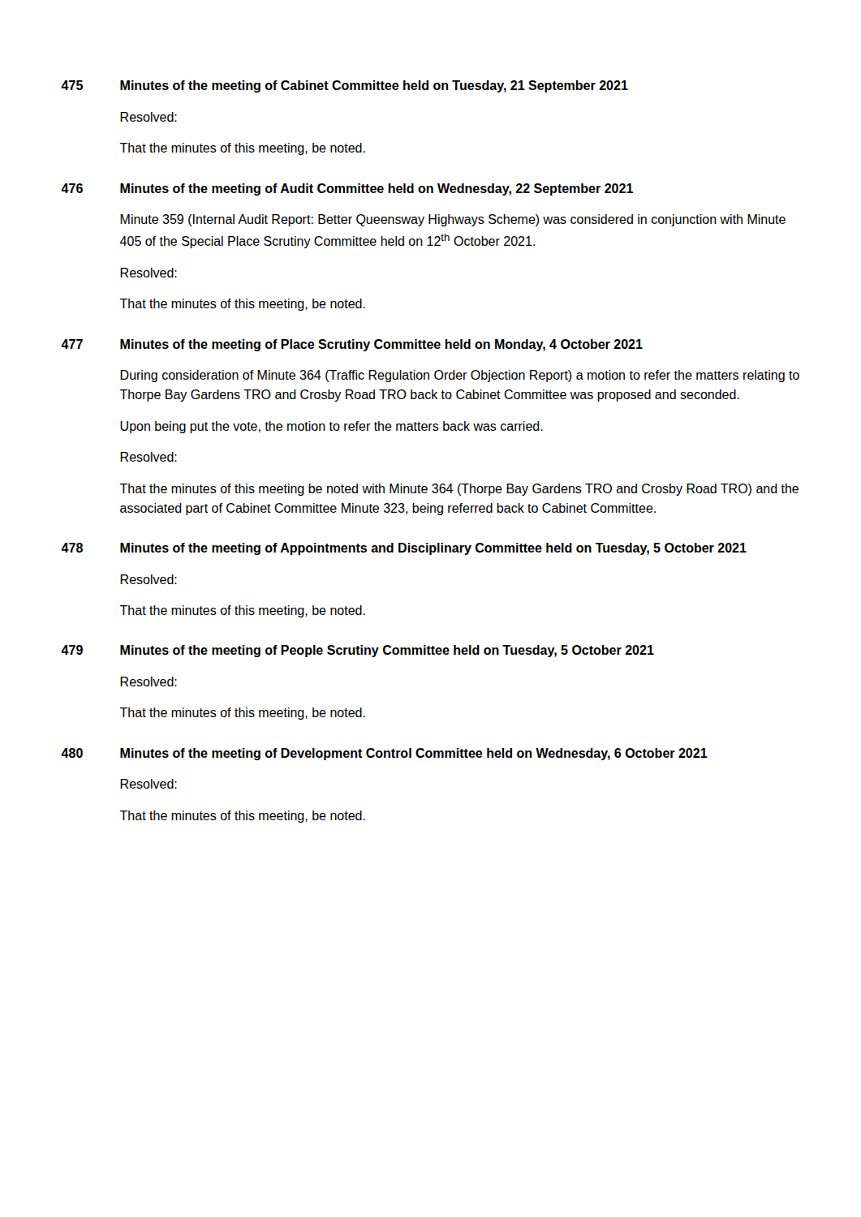475 Minutes of the meeting of Cabinet Committee held on Tuesday, 21 September 2021
Resolved:
That the minutes of this meeting, be noted.
476 Minutes of the meeting of Audit Committee held on Wednesday, 22 September 2021
Minute 359 (Internal Audit Report: Better Queensway Highways Scheme) was considered in conjunction with Minute 405 of the Special Place Scrutiny Committee held on 12th October 2021.
Resolved:
That the minutes of this meeting, be noted.
477 Minutes of the meeting of Place Scrutiny Committee held on Monday, 4 October 2021
During consideration of Minute 364 (Traffic Regulation Order Objection Report) a motion to refer the matters relating to Thorpe Bay Gardens TRO and Crosby Road TRO back to Cabinet Committee was proposed and seconded.
Upon being put the vote, the motion to refer the matters back was carried.
Resolved:
That the minutes of this meeting be noted with Minute 364 (Thorpe Bay Gardens TRO and Crosby Road TRO) and the associated part of Cabinet Committee Minute 323, being referred back to Cabinet Committee.
478 Minutes of the meeting of Appointments and Disciplinary Committee held on Tuesday, 5 October 2021
Resolved:
That the minutes of this meeting, be noted.
479 Minutes of the meeting of People Scrutiny Committee held on Tuesday, 5 October 2021
Resolved:
That the minutes of this meeting, be noted.
480 Minutes of the meeting of Development Control Committee held on Wednesday, 6 October 2021
Resolved:
That the minutes of this meeting, be noted.